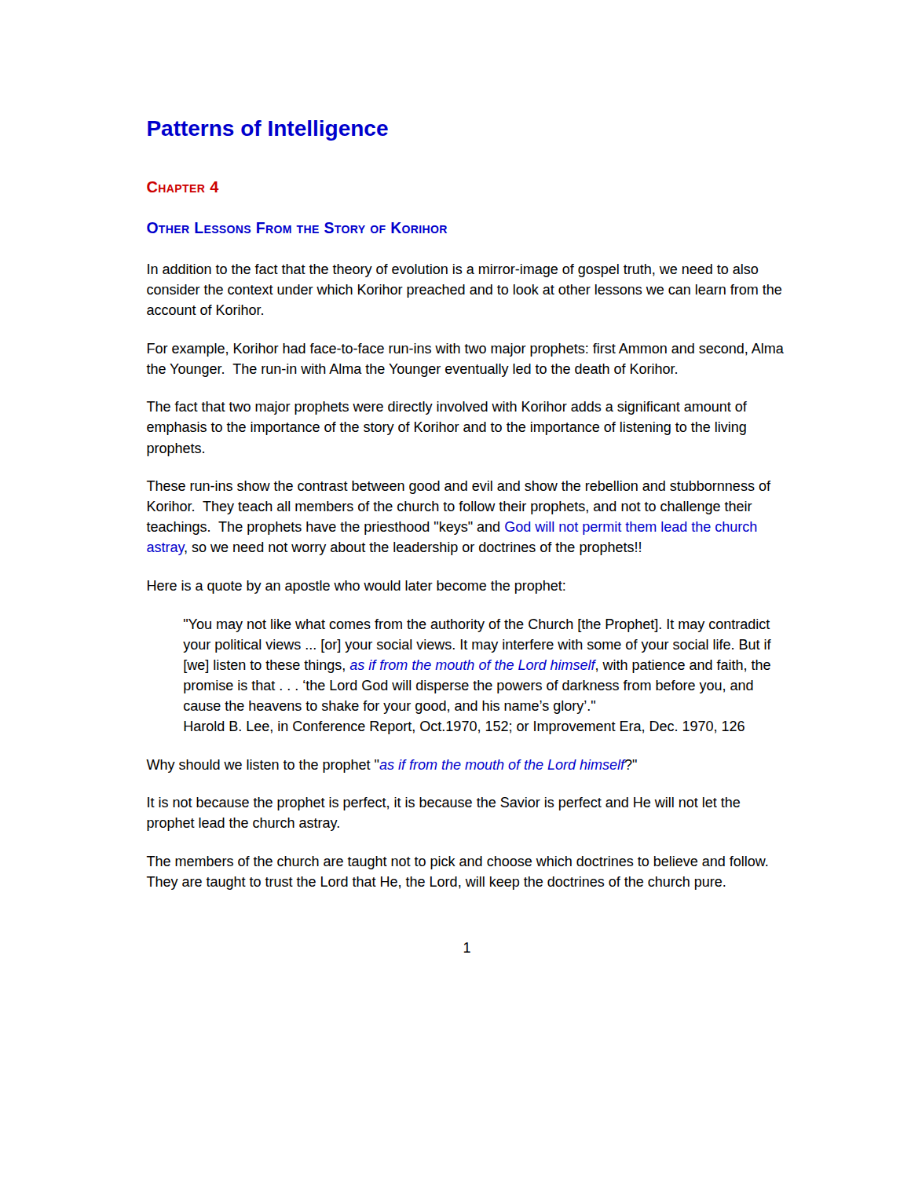Patterns of Intelligence
Chapter 4
Other Lessons From the Story of Korihor
In addition to the fact that the theory of evolution is a mirror-image of gospel truth, we need to also consider the context under which Korihor preached and to look at other lessons we can learn from the account of Korihor.
For example, Korihor had face-to-face run-ins with two major prophets: first Ammon and second, Alma the Younger. The run-in with Alma the Younger eventually led to the death of Korihor.
The fact that two major prophets were directly involved with Korihor adds a significant amount of emphasis to the importance of the story of Korihor and to the importance of listening to the living prophets.
These run-ins show the contrast between good and evil and show the rebellion and stubbornness of Korihor. They teach all members of the church to follow their prophets, and not to challenge their teachings. The prophets have the priesthood "keys" and God will not permit them lead the church astray, so we need not worry about the leadership or doctrines of the prophets!!
Here is a quote by an apostle who would later become the prophet:
"You may not like what comes from the authority of the Church [the Prophet]. It may contradict your political views ... [or] your social views. It may interfere with some of your social life. But if [we] listen to these things, as if from the mouth of the Lord himself, with patience and faith, the promise is that . . . ‘the Lord God will disperse the powers of darkness from before you, and cause the heavens to shake for your good, and his name’s glory’."
Harold B. Lee, in Conference Report, Oct.1970, 152; or Improvement Era, Dec. 1970, 126
Why should we listen to the prophet "as if from the mouth of the Lord himself?"
It is not because the prophet is perfect, it is because the Savior is perfect and He will not let the prophet lead the church astray.
The members of the church are taught not to pick and choose which doctrines to believe and follow. They are taught to trust the Lord that He, the Lord, will keep the doctrines of the church pure.
1